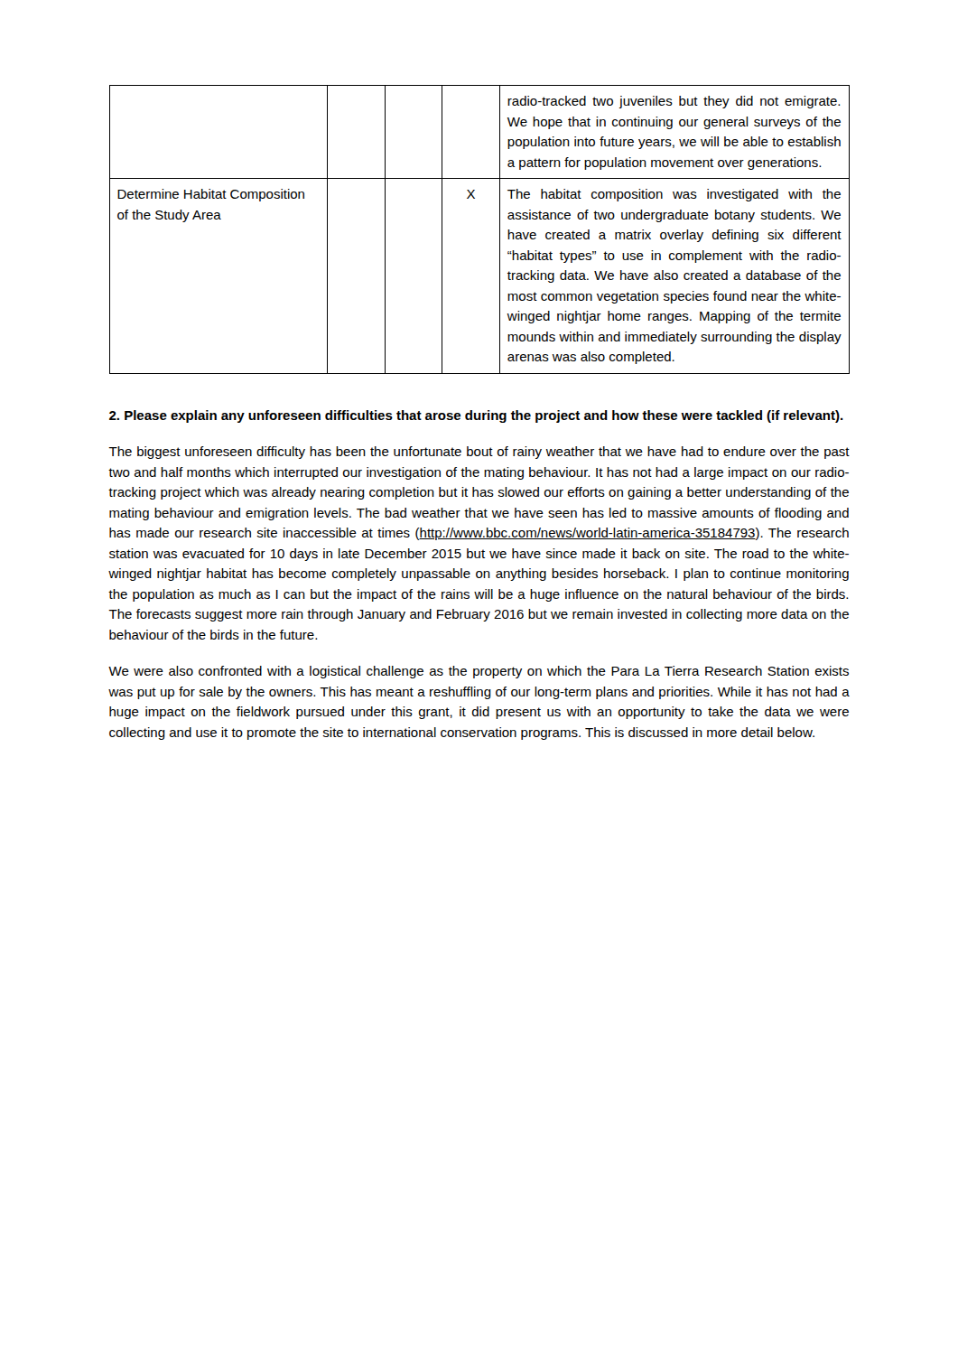| | | | | radio-tracked two juveniles but they did not emigrate. We hope that in continuing our general surveys of the population into future years, we will be able to establish a pattern for population movement over generations. |
| Determine Habitat Composition of the Study Area | | | X | The habitat composition was investigated with the assistance of two undergraduate botany students. We have created a matrix overlay defining six different “habitat types” to use in complement with the radio-tracking data. We have also created a database of the most common vegetation species found near the white-winged nightjar home ranges. Mapping of the termite mounds within and immediately surrounding the display arenas was also completed. |
2. Please explain any unforeseen difficulties that arose during the project and how these were tackled (if relevant).
The biggest unforeseen difficulty has been the unfortunate bout of rainy weather that we have had to endure over the past two and half months which interrupted our investigation of the mating behaviour. It has not had a large impact on our radio-tracking project which was already nearing completion but it has slowed our efforts on gaining a better understanding of the mating behaviour and emigration levels. The bad weather that we have seen has led to massive amounts of flooding and has made our research site inaccessible at times (http://www.bbc.com/news/world-latin-america-35184793). The research station was evacuated for 10 days in late December 2015 but we have since made it back on site. The road to the white-winged nightjar habitat has become completely unpassable on anything besides horseback. I plan to continue monitoring the population as much as I can but the impact of the rains will be a huge influence on the natural behaviour of the birds. The forecasts suggest more rain through January and February 2016 but we remain invested in collecting more data on the behaviour of the birds in the future.
We were also confronted with a logistical challenge as the property on which the Para La Tierra Research Station exists was put up for sale by the owners. This has meant a reshuffling of our long-term plans and priorities. While it has not had a huge impact on the fieldwork pursued under this grant, it did present us with an opportunity to take the data we were collecting and use it to promote the site to international conservation programs. This is discussed in more detail below.